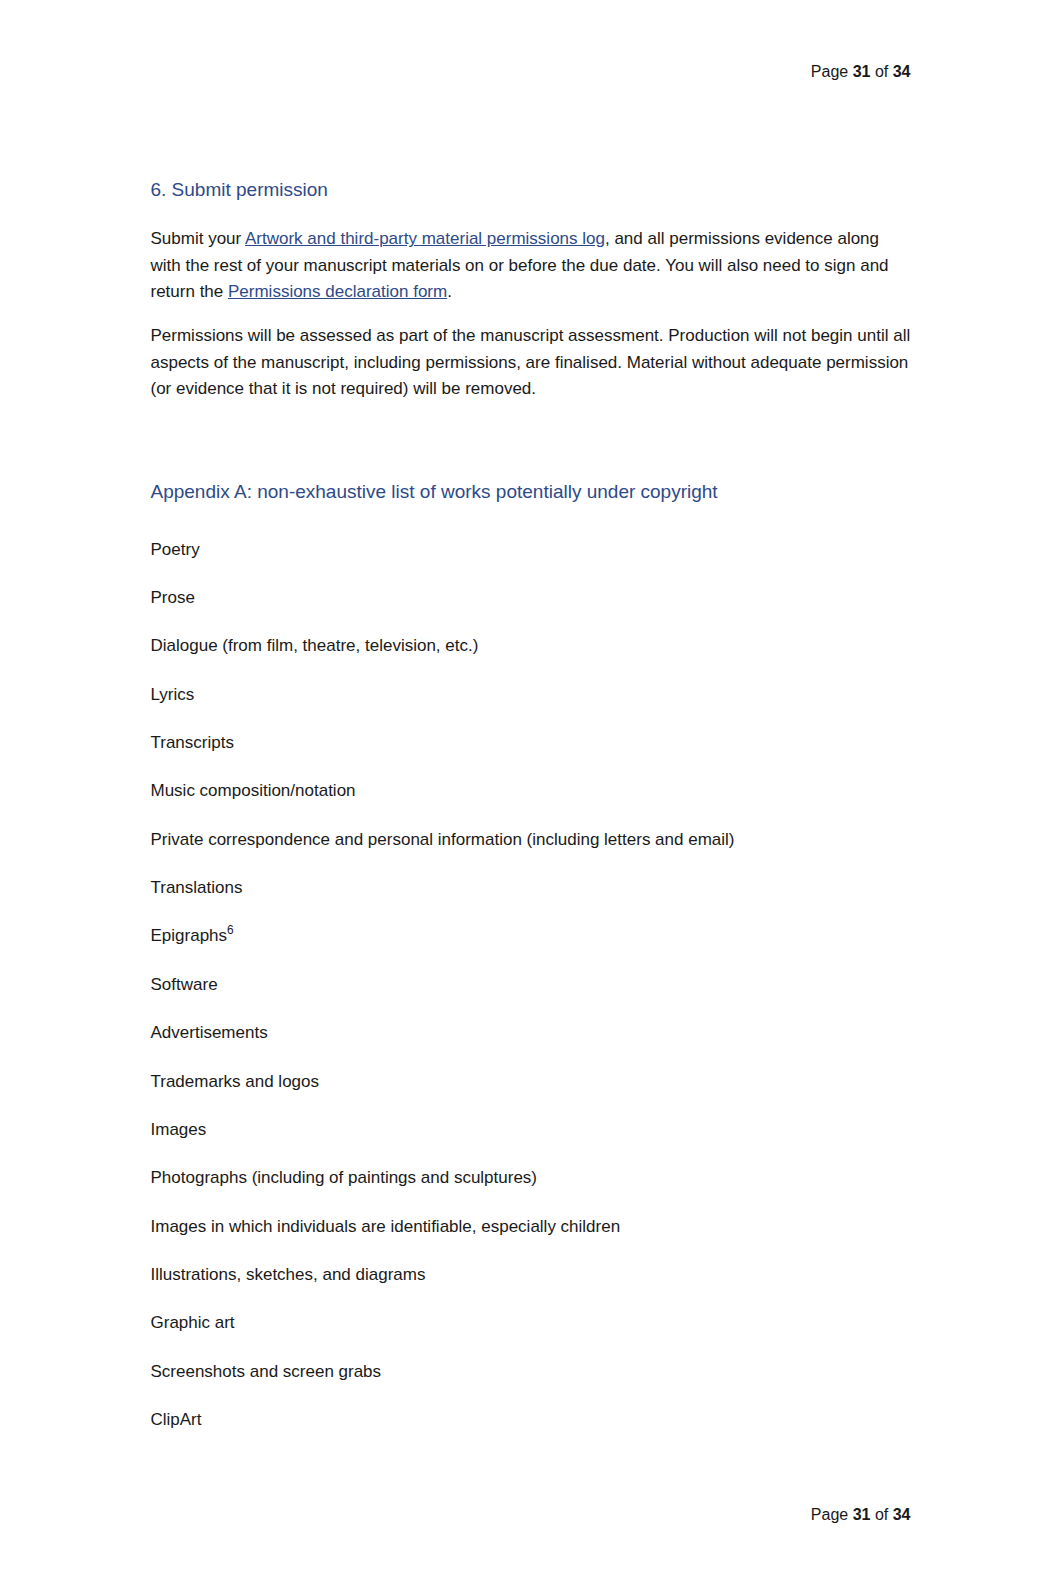Page 31 of 34
6. Submit permission
Submit your Artwork and third-party material permissions log, and all permissions evidence along with the rest of your manuscript materials on or before the due date. You will also need to sign and return the Permissions declaration form.
Permissions will be assessed as part of the manuscript assessment. Production will not begin until all aspects of the manuscript, including permissions, are finalised. Material without adequate permission (or evidence that it is not required) will be removed.
Appendix A: non-exhaustive list of works potentially under copyright
Poetry
Prose
Dialogue (from film, theatre, television, etc.)
Lyrics
Transcripts
Music composition/notation
Private correspondence and personal information (including letters and email)
Translations
Epigraphs6
Software
Advertisements
Trademarks and logos
Images
Photographs (including of paintings and sculptures)
Images in which individuals are identifiable, especially children
Illustrations, sketches, and diagrams
Graphic art
Screenshots and screen grabs
ClipArt
Page 31 of 34